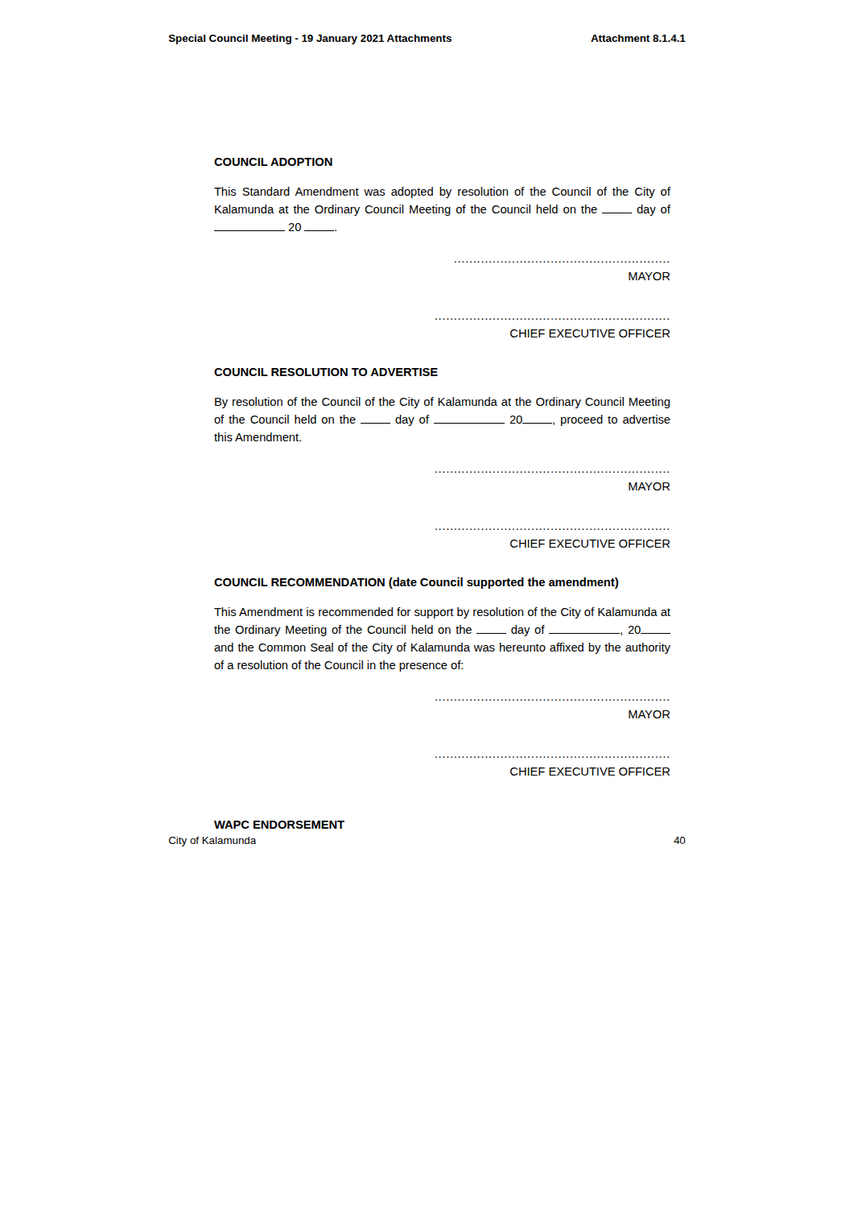Special Council Meeting - 19 January 2021 Attachments Attachment 8.1.4.1
COUNCIL ADOPTION
This Standard Amendment was adopted by resolution of the Council of the City of Kalamunda at the Ordinary Council Meeting of the Council held on the day of 20 .
........................................................
MAYOR
.............................................................
CHIEF EXECUTIVE OFFICER
COUNCIL RESOLUTION TO ADVERTISE
By resolution of the Council of the City of Kalamunda at the Ordinary Council Meeting of the Council held on the day of 20 , proceed to advertise this Amendment.
.............................................................
MAYOR
.............................................................
CHIEF EXECUTIVE OFFICER
COUNCIL RECOMMENDATION (date Council supported the amendment)
This Amendment is recommended for support by resolution of the City of Kalamunda at the Ordinary Meeting of the Council held on the day of , 20 and the Common Seal of the City of Kalamunda was hereunto affixed by the authority of a resolution of the Council in the presence of:
.............................................................
MAYOR
.............................................................
CHIEF EXECUTIVE OFFICER
WAPC ENDORSEMENT
City of Kalamunda 40